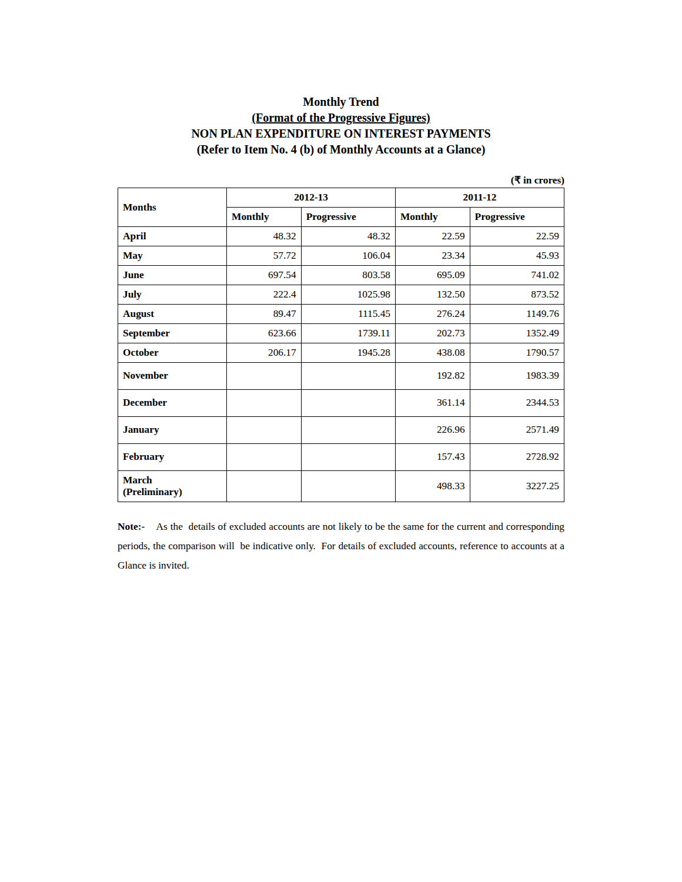Monthly Trend (Format of the Progressive Figures) NON PLAN EXPENDITURE ON INTEREST PAYMENTS (Refer to Item No. 4 (b) of Monthly Accounts at a Glance)
(₹ in crores)
| Months | 2012-13 | 2011-12 |
| --- | --- | --- |
| Monthly | Progressive | Monthly | Progressive |
| April | 48.32 | 48.32 | 22.59 | 22.59 |
| May | 57.72 | 106.04 | 23.34 | 45.93 |
| June | 697.54 | 803.58 | 695.09 | 741.02 |
| July | 222.4 | 1025.98 | 132.50 | 873.52 |
| August | 89.47 | 1115.45 | 276.24 | 1149.76 |
| September | 623.66 | 1739.11 | 202.73 | 1352.49 |
| October | 206.17 | 1945.28 | 438.08 | 1790.57 |
| November | | | 192.82 | 1983.39 |
| December | | | 361.14 | 2344.53 |
| January | | | 226.96 | 2571.49 |
| February | | | 157.43 | 2728.92 |
| March (Preliminary) | | | 498.33 | 3227.25 |
Note:- As the details of excluded accounts are not likely to be the same for the current and corresponding periods, the comparison will be indicative only. For details of excluded accounts, reference to accounts at a Glance is invited.